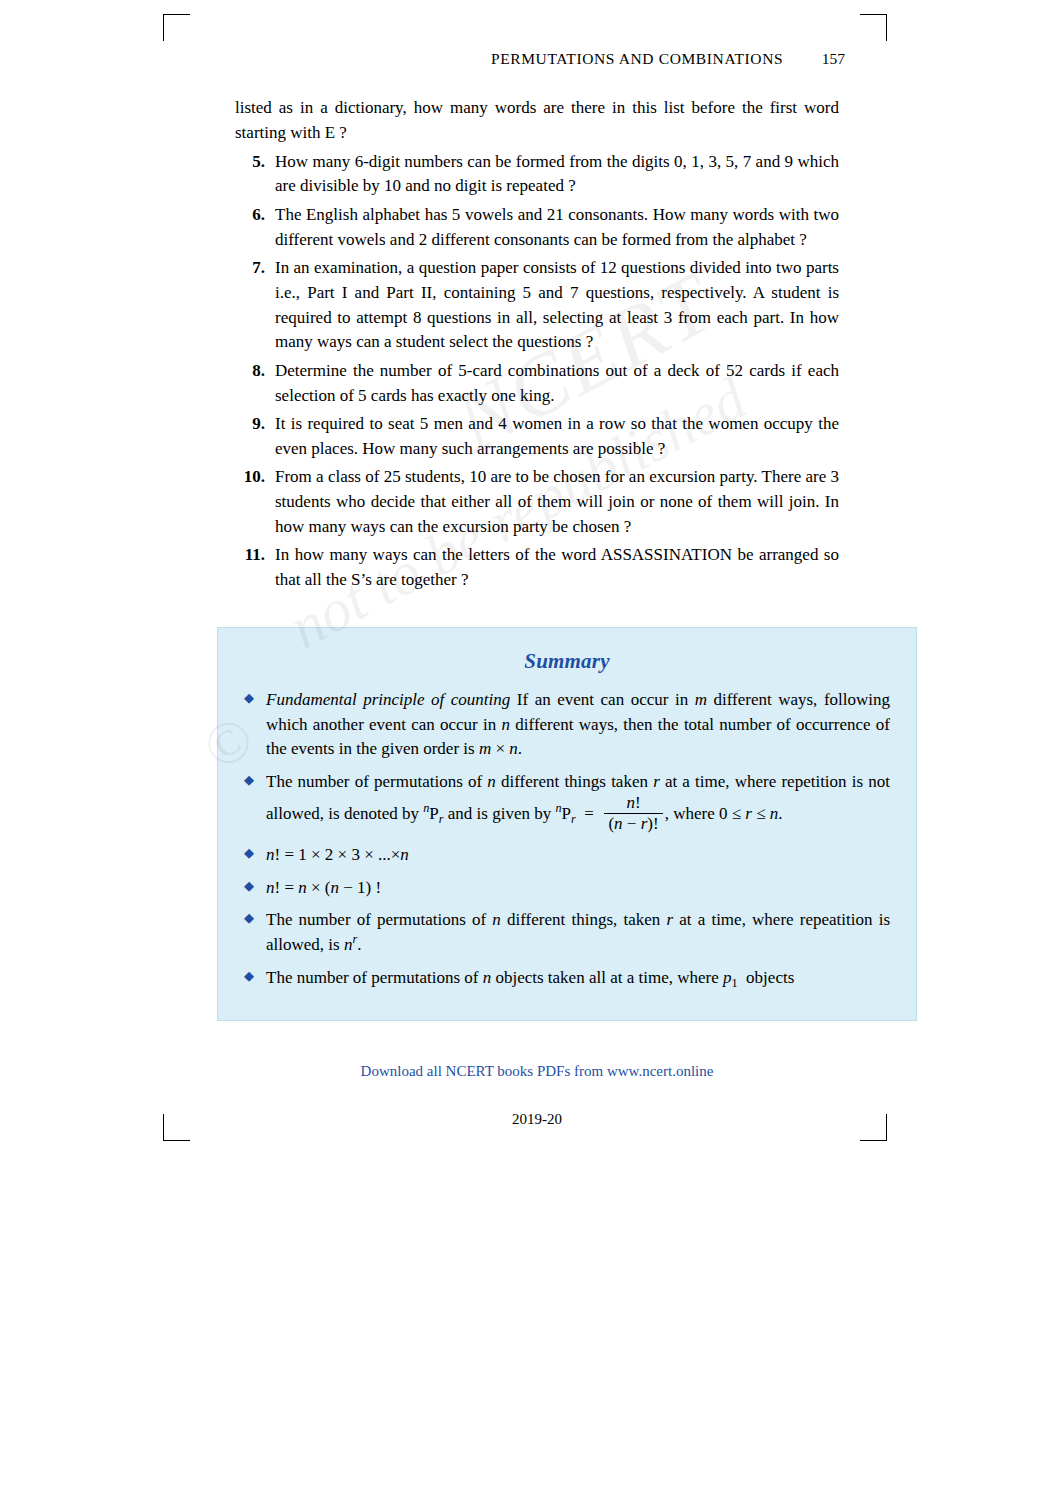NCERT
not to be republished
©
PERMUTATIONS AND COMBINATIONS 157
listed as in a dictionary, how many words are there in this list before the first word starting with E ?
5. How many 6-digit numbers can be formed from the digits 0, 1, 3, 5, 7 and 9 which are divisible by 10 and no digit is repeated ?
6. The English alphabet has 5 vowels and 21 consonants. How many words with two different vowels and 2 different consonants can be formed from the alphabet ?
7. In an examination, a question paper consists of 12 questions divided into two parts i.e., Part I and Part II, containing 5 and 7 questions, respectively. A student is required to attempt 8 questions in all, selecting at least 3 from each part. In how many ways can a student select the questions ?
8. Determine the number of 5-card combinations out of a deck of 52 cards if each selection of 5 cards has exactly one king.
9. It is required to seat 5 men and 4 women in a row so that the women occupy the even places. How many such arrangements are possible ?
10. From a class of 25 students, 10 are to be chosen for an excursion party. There are 3 students who decide that either all of them will join or none of them will join. In how many ways can the excursion party be chosen ?
11. In how many ways can the letters of the word ASSASSINATION be arranged so that all the S’s are together ?
Summary
Fundamental principle of counting If an event can occur in m different ways, following which another event can occur in n different ways, then the total number of occurrence of the events in the given order is m × n.
The number of permutations of n different things taken r at a time, where repetition is not allowed, is denoted by nPr and is given by nPr = n!(n − r)!, where 0 ≤ r ≤ n.
n! = 1 × 2 × 3 × ...×n
n! = n × (n − 1) !
The number of permutations of n different things, taken r at a time, where repeatition is allowed, is nr.
The number of permutations of n objects taken all at a time, where p1 objects
Download all NCERT books PDFs from www.ncert.online
2019-20